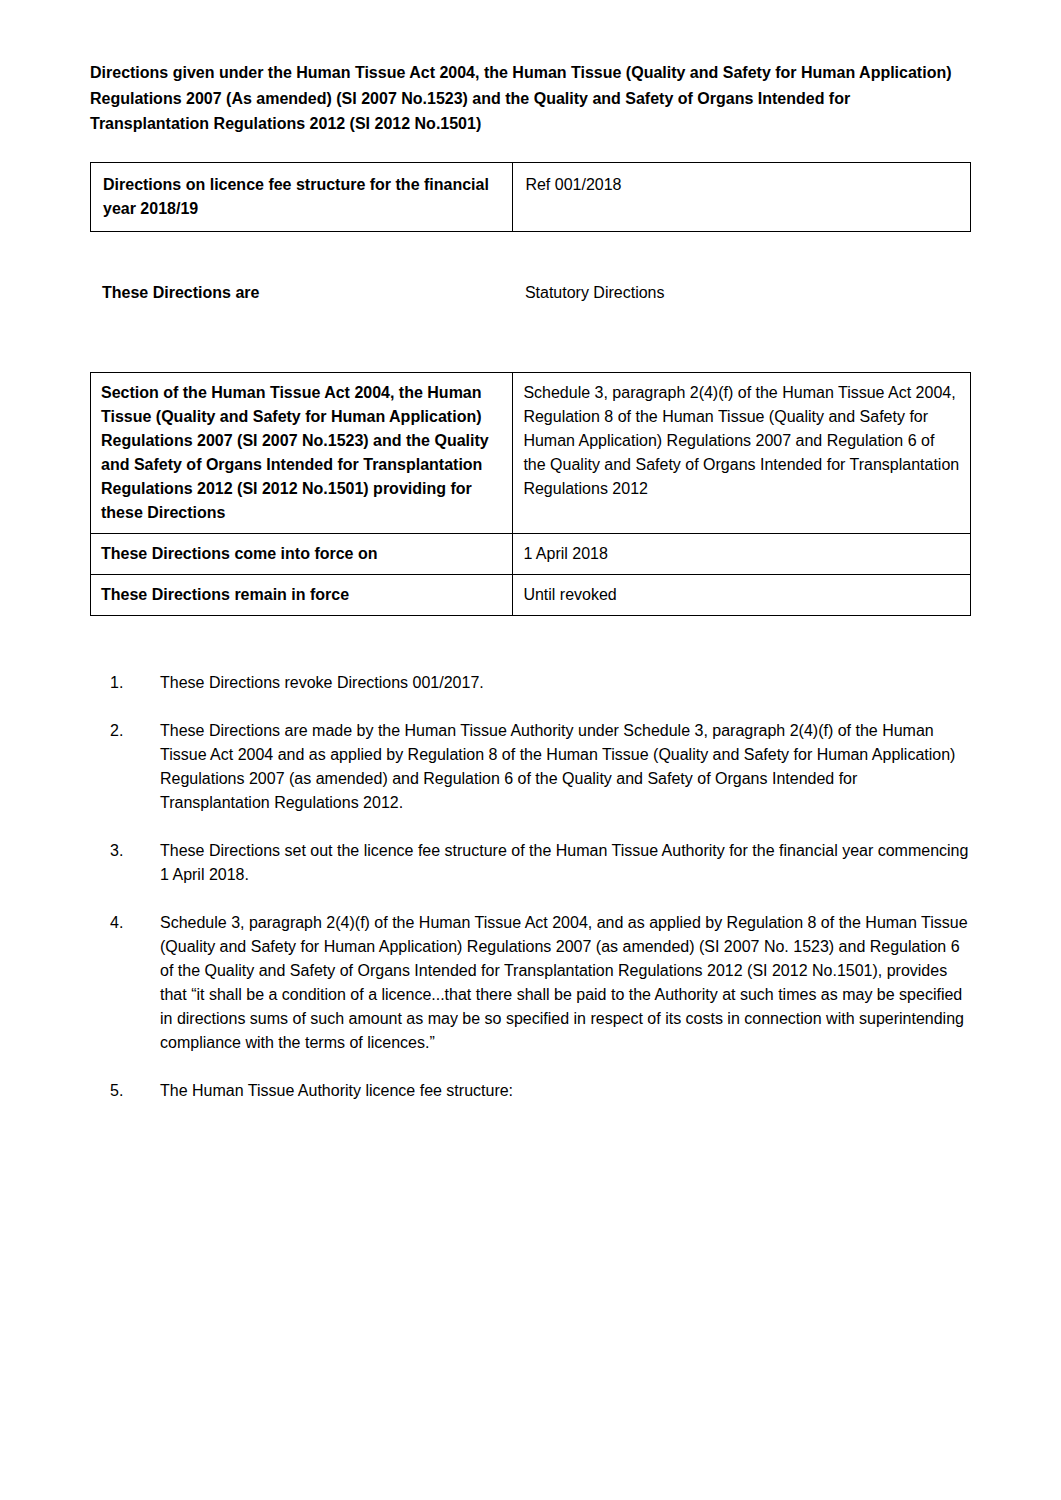Directions given under the Human Tissue Act 2004, the Human Tissue (Quality and Safety for Human Application) Regulations 2007 (As amended) (SI 2007 No.1523) and the Quality and Safety of Organs Intended for Transplantation Regulations 2012 (SI 2012 No.1501)
| Directions on licence fee structure for the financial year 2018/19 | Ref 001/2018 |
| These Directions are | Statutory Directions |
| Section of the Human Tissue Act 2004, the Human Tissue (Quality and Safety for Human Application) Regulations 2007 (SI 2007 No.1523) and the Quality and Safety of Organs Intended for Transplantation Regulations 2012 (SI 2012 No.1501) providing for these Directions | Schedule 3, paragraph 2(4)(f) of the Human Tissue Act 2004, Regulation 8 of the Human Tissue (Quality and Safety for Human Application) Regulations 2007 and Regulation 6 of the Quality and Safety of Organs Intended for Transplantation Regulations 2012 |
| These Directions come into force on | 1 April 2018 |
| These Directions remain in force | Until revoked |
These Directions revoke Directions 001/2017.
These Directions are made by the Human Tissue Authority under Schedule 3, paragraph 2(4)(f) of the Human Tissue Act 2004 and as applied by Regulation 8 of the Human Tissue (Quality and Safety for Human Application) Regulations 2007 (as amended) and Regulation 6 of the Quality and Safety of Organs Intended for Transplantation Regulations 2012.
These Directions set out the licence fee structure of the Human Tissue Authority for the financial year commencing 1 April 2018.
Schedule 3, paragraph 2(4)(f) of the Human Tissue Act 2004, and as applied by Regulation 8 of the Human Tissue (Quality and Safety for Human Application) Regulations 2007 (as amended) (SI 2007 No. 1523) and Regulation 6 of the Quality and Safety of Organs Intended for Transplantation Regulations 2012 (SI 2012 No.1501), provides that “it shall be a condition of a licence...that there shall be paid to the Authority at such times as may be specified in directions sums of such amount as may be so specified in respect of its costs in connection with superintending compliance with the terms of licences.”
The Human Tissue Authority licence fee structure: